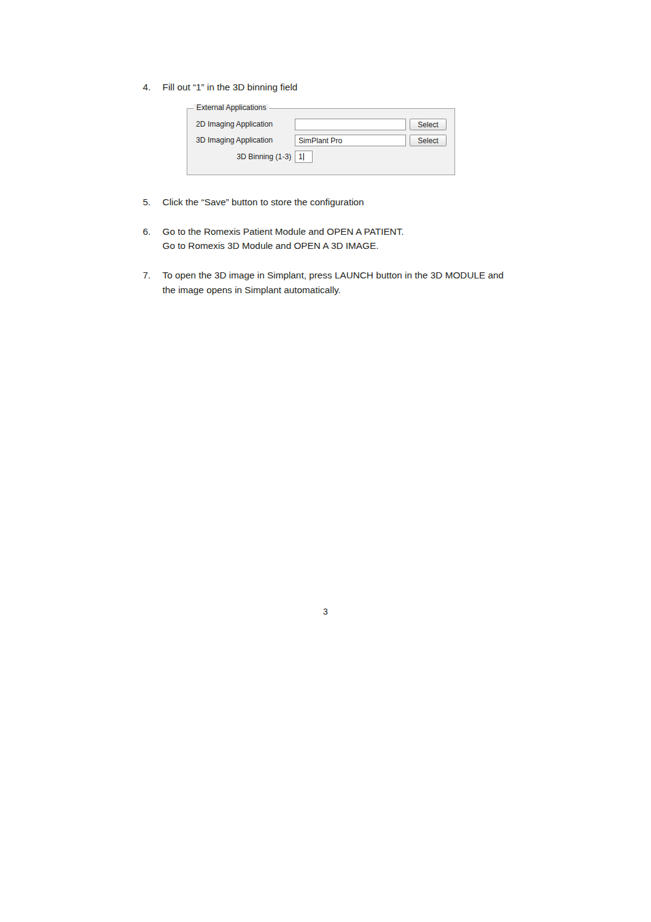4. Fill out “1” in the 3D binning field
External Applications
2D Imaging Application
Select
3D Imaging Application
SimPlant Pro
Select
3D Binning (1-3)
1
5. Click the “Save” button to store the configuration
6. Go to the Romexis Patient Module and OPEN A PATIENT.
Go to Romexis 3D Module and OPEN A 3D IMAGE.
7. To open the 3D image in Simplant, press LAUNCH button in the 3D MODULE and the image opens in Simplant automatically.
3